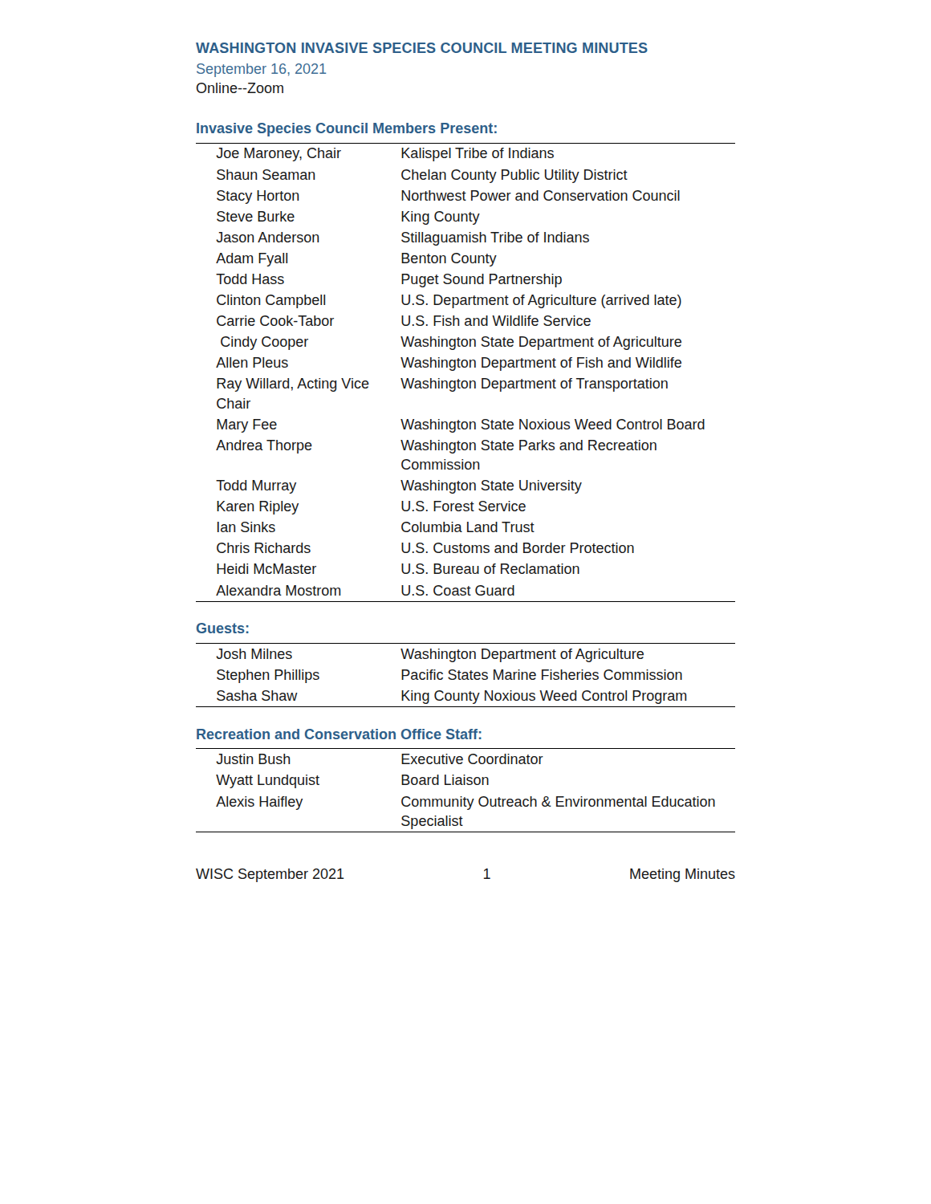WASHINGTON INVASIVE SPECIES COUNCIL MEETING MINUTES
September 16, 2021
Online--Zoom
Invasive Species Council Members Present:
| Joe Maroney, Chair | Kalispel Tribe of Indians |
| Shaun Seaman | Chelan County Public Utility District |
| Stacy Horton | Northwest Power and Conservation Council |
| Steve Burke | King County |
| Jason Anderson | Stillaguamish Tribe of Indians |
| Adam Fyall | Benton County |
| Todd Hass | Puget Sound Partnership |
| Clinton Campbell | U.S. Department of Agriculture (arrived late) |
| Carrie Cook-Tabor | U.S. Fish and Wildlife Service |
| Cindy Cooper | Washington State Department of Agriculture |
| Allen Pleus | Washington Department of Fish and Wildlife |
| Ray Willard, Acting Vice Chair | Washington Department of Transportation |
| Mary Fee | Washington State Noxious Weed Control Board |
| Andrea Thorpe | Washington State Parks and Recreation Commission |
| Todd Murray | Washington State University |
| Karen Ripley | U.S. Forest Service |
| Ian Sinks | Columbia Land Trust |
| Chris Richards | U.S. Customs and Border Protection |
| Heidi McMaster | U.S. Bureau of Reclamation |
| Alexandra Mostrom | U.S. Coast Guard |
Guests:
| Josh Milnes | Washington Department of Agriculture |
| Stephen Phillips | Pacific States Marine Fisheries Commission |
| Sasha Shaw | King County Noxious Weed Control Program |
Recreation and Conservation Office Staff:
| Justin Bush | Executive Coordinator |
| Wyatt Lundquist | Board Liaison |
| Alexis Haifley | Community Outreach & Environmental Education Specialist |
WISC September 2021 1 Meeting Minutes